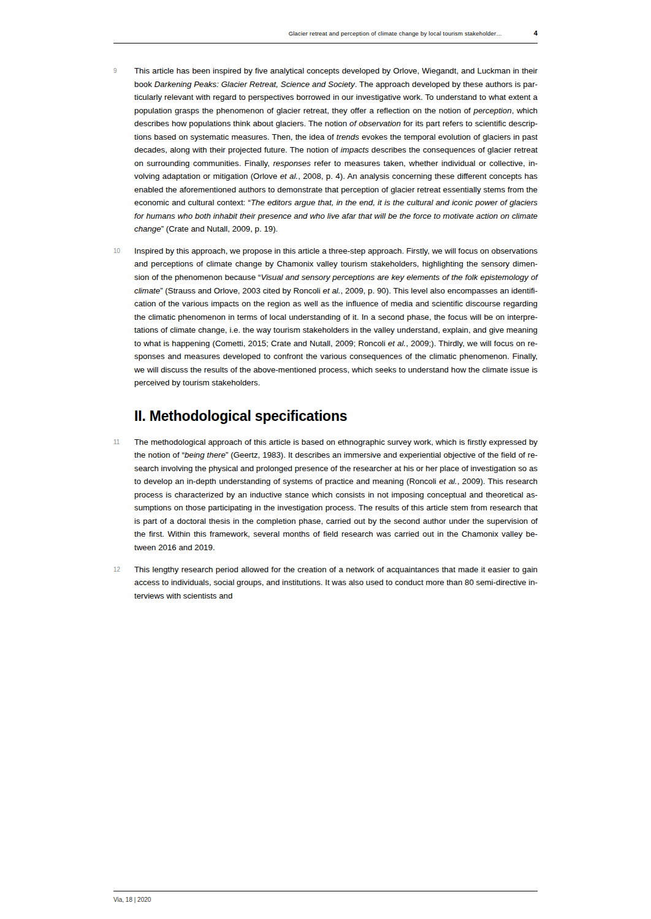Glacier retreat and perception of climate change by local tourism stakeholder…
4
9
This article has been inspired by five analytical concepts developed by Orlove, Wiegandt, and Luckman in their book Darkening Peaks: Glacier Retreat, Science and Society. The approach developed by these authors is particularly relevant with regard to perspectives borrowed in our investigative work. To understand to what extent a population grasps the phenomenon of glacier retreat, they offer a reflection on the notion of perception, which describes how populations think about glaciers. The notion of observation for its part refers to scientific descriptions based on systematic measures. Then, the idea of trends evokes the temporal evolution of glaciers in past decades, along with their projected future. The notion of impacts describes the consequences of glacier retreat on surrounding communities. Finally, responses refer to measures taken, whether individual or collective, involving adaptation or mitigation (Orlove et al., 2008, p. 4). An analysis concerning these different concepts has enabled the aforementioned authors to demonstrate that perception of glacier retreat essentially stems from the economic and cultural context: “The editors argue that, in the end, it is the cultural and iconic power of glaciers for humans who both inhabit their presence and who live afar that will be the force to motivate action on climate change” (Crate and Nutall, 2009, p. 19).
10
Inspired by this approach, we propose in this article a three-step approach. Firstly, we will focus on observations and perceptions of climate change by Chamonix valley tourism stakeholders, highlighting the sensory dimension of the phenomenon because “Visual and sensory perceptions are key elements of the folk epistemology of climate” (Strauss and Orlove, 2003 cited by Roncoli et al., 2009, p. 90). This level also encompasses an identification of the various impacts on the region as well as the influence of media and scientific discourse regarding the climatic phenomenon in terms of local understanding of it. In a second phase, the focus will be on interpretations of climate change, i.e. the way tourism stakeholders in the valley understand, explain, and give meaning to what is happening (Cometti, 2015; Crate and Nutall, 2009; Roncoli et al., 2009;). Thirdly, we will focus on responses and measures developed to confront the various consequences of the climatic phenomenon. Finally, we will discuss the results of the above-mentioned process, which seeks to understand how the climate issue is perceived by tourism stakeholders.
II. Methodological specifications
11
The methodological approach of this article is based on ethnographic survey work, which is firstly expressed by the notion of “being there” (Geertz, 1983). It describes an immersive and experiential objective of the field of research involving the physical and prolonged presence of the researcher at his or her place of investigation so as to develop an in-depth understanding of systems of practice and meaning (Roncoli et al., 2009). This research process is characterized by an inductive stance which consists in not imposing conceptual and theoretical assumptions on those participating in the investigation process. The results of this article stem from research that is part of a doctoral thesis in the completion phase, carried out by the second author under the supervision of the first. Within this framework, several months of field research was carried out in the Chamonix valley between 2016 and 2019.
12
This lengthy research period allowed for the creation of a network of acquaintances that made it easier to gain access to individuals, social groups, and institutions. It was also used to conduct more than 80 semi-directive interviews with scientists and
Via, 18 | 2020